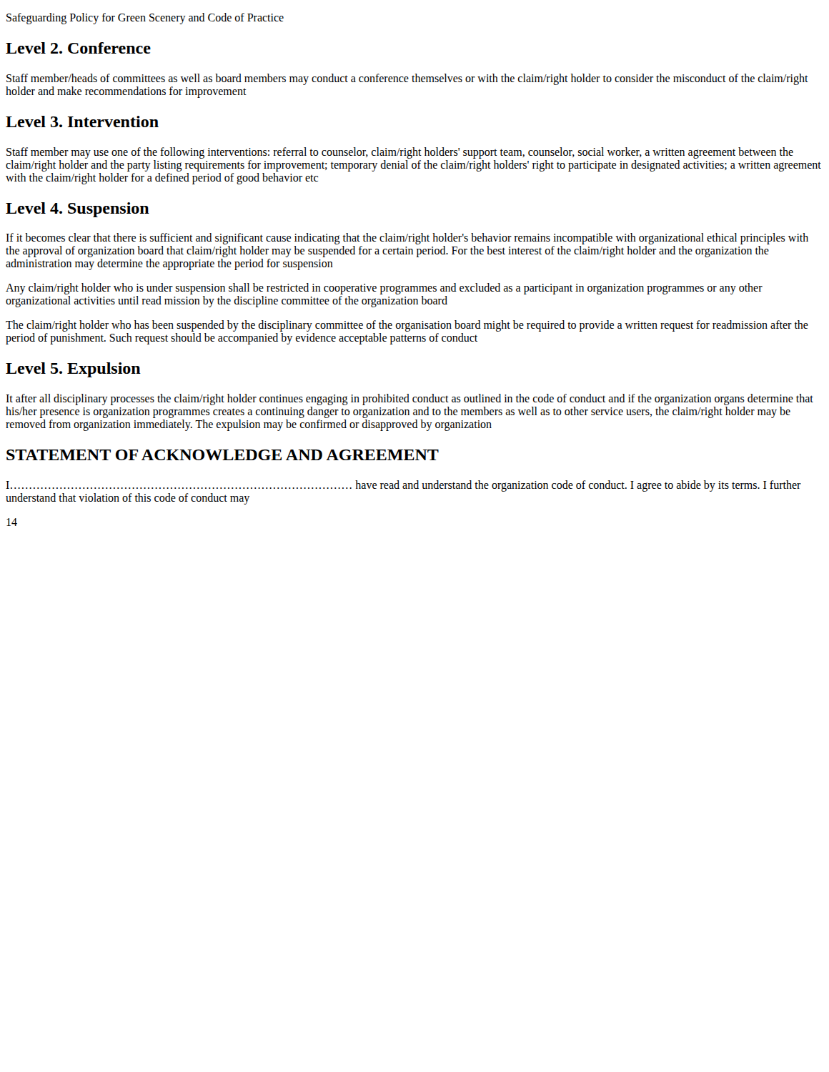Safeguarding Policy for Green Scenery and Code of Practice
Level 2. Conference
Staff member/heads of committees as well as board members may conduct a conference themselves or with the claim/right holder to consider the misconduct of the claim/right holder and make recommendations for improvement
Level 3. Intervention
Staff member may use one of the following interventions: referral to counselor, claim/right holders' support team, counselor, social worker, a written agreement between the claim/right holder and the party listing requirements for improvement; temporary denial of the claim/right holders' right to participate in designated activities; a written agreement with the claim/right holder for a defined period of good behavior etc
Level 4. Suspension
If it becomes clear that there is sufficient and significant cause indicating that the claim/right holder's behavior remains incompatible with organizational ethical principles with the approval of organization board that claim/right holder may be suspended for a certain period. For the best interest of the claim/right holder and the organization the administration may determine the appropriate the period for suspension
Any claim/right holder who is under suspension shall be restricted in cooperative programmes and excluded as a participant in organization programmes or any other organizational activities until read mission by the discipline committee of the organization board
The claim/right holder who has been suspended by the disciplinary committee of the organisation board might be required to provide a written request for readmission after the period of punishment. Such request should be accompanied by evidence acceptable patterns of conduct
Level 5. Expulsion
It after all disciplinary processes the claim/right holder continues engaging in prohibited conduct as outlined in the code of conduct and if the organization organs determine that his/her presence is organization programmes creates a continuing danger to organization and to the members as well as to other service users, the claim/right holder may be removed from organization immediately. The expulsion may be confirmed or disapproved by organization
STATEMENT OF ACKNOWLEDGE AND AGREEMENT
I……………………………………………………………………………… have read and understand the organization code of conduct. I agree to abide by its terms. I further understand that violation of this code of conduct may
14